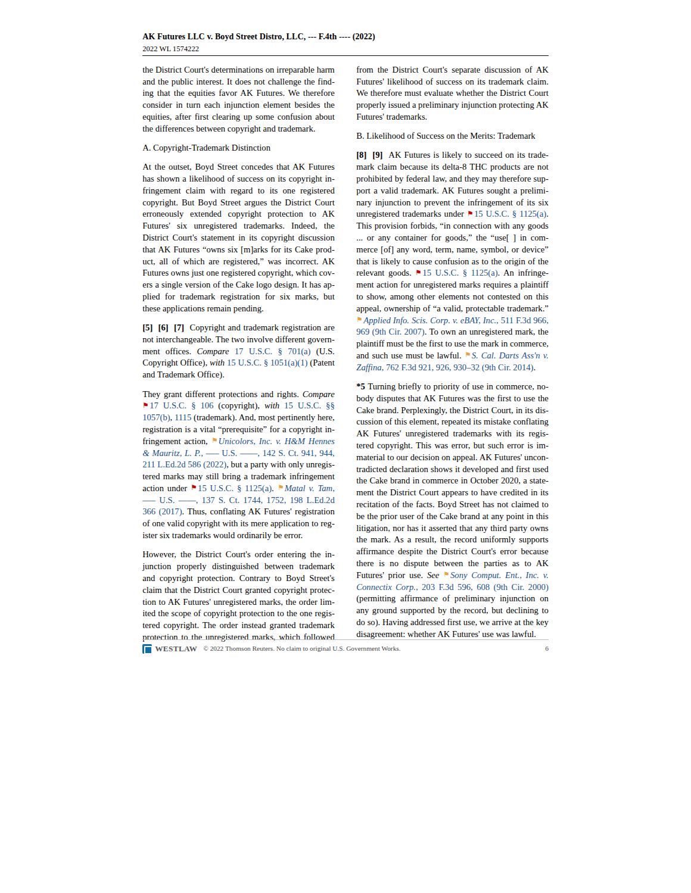AK Futures LLC v. Boyd Street Distro, LLC, --- F.4th ---- (2022)
2022 WL 1574222
the District Court's determinations on irreparable harm and the public interest. It does not challenge the finding that the equities favor AK Futures. We therefore consider in turn each injunction element besides the equities, after first clearing up some confusion about the differences between copyright and trademark.
A. Copyright-Trademark Distinction
At the outset, Boyd Street concedes that AK Futures has shown a likelihood of success on its copyright infringement claim with regard to its one registered copyright. But Boyd Street argues the District Court erroneously extended copyright protection to AK Futures' six unregistered trademarks. Indeed, the District Court's statement in its copyright discussion that AK Futures “owns six [m]arks for its Cake product, all of which are registered,” was incorrect. AK Futures owns just one registered copyright, which covers a single version of the Cake logo design. It has applied for trademark registration for six marks, but these applications remain pending.
[5] [6] [7] Copyright and trademark registration are not interchangeable. The two involve different government offices. Compare 17 U.S.C. § 701(a) (U.S. Copyright Office), with 15 U.S.C. § 1051(a)(1) (Patent and Trademark Office).
They grant different protections and rights. Compare ⚑17 U.S.C. § 106 (copyright), with 15 U.S.C. §§ 1057(b), 1115 (trademark). And, most pertinently here, registration is a vital “prerequisite” for a copyright infringement action, ⚑Unicolors, Inc. v. H&M Hennes & Mauritz, L. P., ––– U.S. ––––, 142 S. Ct. 941, 944, 211 L.Ed.2d 586 (2022), but a party with only unregistered marks may still bring a trademark infringement action under ⚑15 U.S.C. § 1125(a). ⚑Matal v. Tam, ––– U.S. ––––, 137 S. Ct. 1744, 1752, 198 L.Ed.2d 366 (2017). Thus, conflating AK Futures' registration of one valid copyright with its mere application to register six trademarks would ordinarily be error.
However, the District Court's order entering the injunction properly distinguished between trademark and copyright protection. Contrary to Boyd Street's claim that the District Court granted copyright protection to AK Futures' unregistered marks, the order limited the scope of copyright protection to the one registered copyright. The order instead granted trademark protection to the unregistered marks, which followed from the District Court's separate discussion of AK Futures' likelihood of success on its trademark claim. We therefore must evaluate whether the District Court properly issued a preliminary injunction protecting AK Futures' trademarks.
B. Likelihood of Success on the Merits: Trademark
[8] [9] AK Futures is likely to succeed on its trademark claim because its delta-8 THC products are not prohibited by federal law, and they may therefore support a valid trademark. AK Futures sought a preliminary injunction to prevent the infringement of its six unregistered trademarks under ⚑15 U.S.C. § 1125(a). This provision forbids, “in connection with any goods ... or any container for goods,” the “use[ ] in commerce [of] any word, term, name, symbol, or device” that is likely to cause confusion as to the origin of the relevant goods. ⚑15 U.S.C. § 1125(a). An infringement action for unregistered marks requires a plaintiff to show, among other elements not contested on this appeal, ownership of “a valid, protectable trademark.” ⚑Applied Info. Scis. Corp. v. eBAY, Inc., 511 F.3d 966, 969 (9th Cir. 2007). To own an unregistered mark, the plaintiff must be the first to use the mark in commerce, and such use must be lawful. ⚑S. Cal. Darts Ass'n v. Zaffina, 762 F.3d 921, 926, 930–32 (9th Cir. 2014).
*5 Turning briefly to priority of use in commerce, nobody disputes that AK Futures was the first to use the Cake brand. Perplexingly, the District Court, in its discussion of this element, repeated its mistake conflating AK Futures' unregistered trademarks with its registered copyright. This was error, but such error is immaterial to our decision on appeal. AK Futures' uncontradicted declaration shows it developed and first used the Cake brand in commerce in October 2020, a statement the District Court appears to have credited in its recitation of the facts. Boyd Street has not claimed to be the prior user of the Cake brand at any point in this litigation, nor has it asserted that any third party owns the mark. As a result, the record uniformly supports affirmance despite the District Court's error because there is no dispute between the parties as to AK Futures' prior use. See ⚑Sony Comput. Ent., Inc. v. Connectix Corp., 203 F.3d 596, 608 (9th Cir. 2000) (permitting affirmance of preliminary injunction on any ground supported by the record, but declining to do so). Having addressed first use, we arrive at the key disagreement: whether AK Futures' use was lawful.
WESTLAW © 2022 Thomson Reuters. No claim to original U.S. Government Works. 6